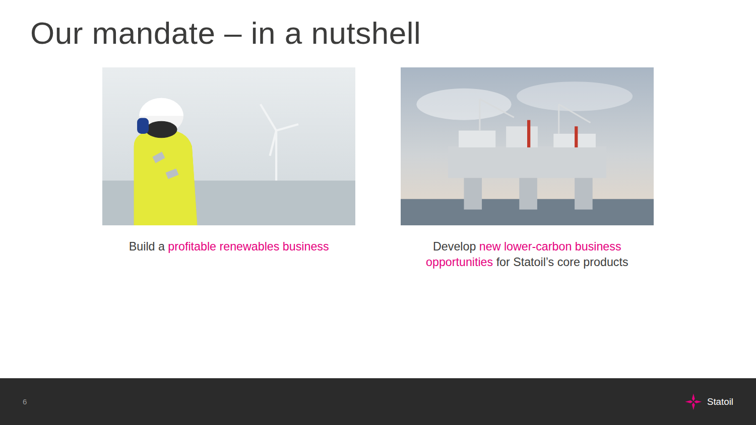Our mandate – in a nutshell
Build a profitable renewables business
Develop new lower-carbon business opportunities for Statoil’s core products
6 Statoil